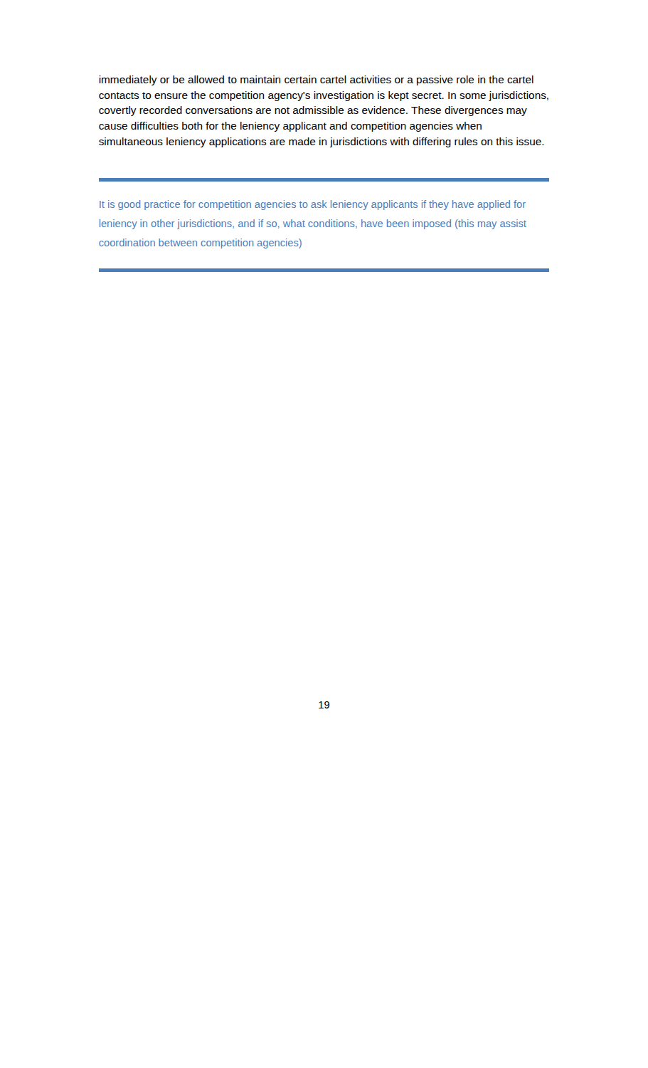immediately or be allowed to maintain certain cartel activities or a passive role in the cartel contacts to ensure the competition agency's investigation is kept secret. In some jurisdictions, covertly recorded conversations are not admissible as evidence. These divergences may cause difficulties both for the leniency applicant and competition agencies when simultaneous leniency applications are made in jurisdictions with differing rules on this issue.
It is good practice for competition agencies to ask leniency applicants if they have applied for leniency in other jurisdictions, and if so, what conditions, have been imposed (this may assist coordination between competition agencies)
19